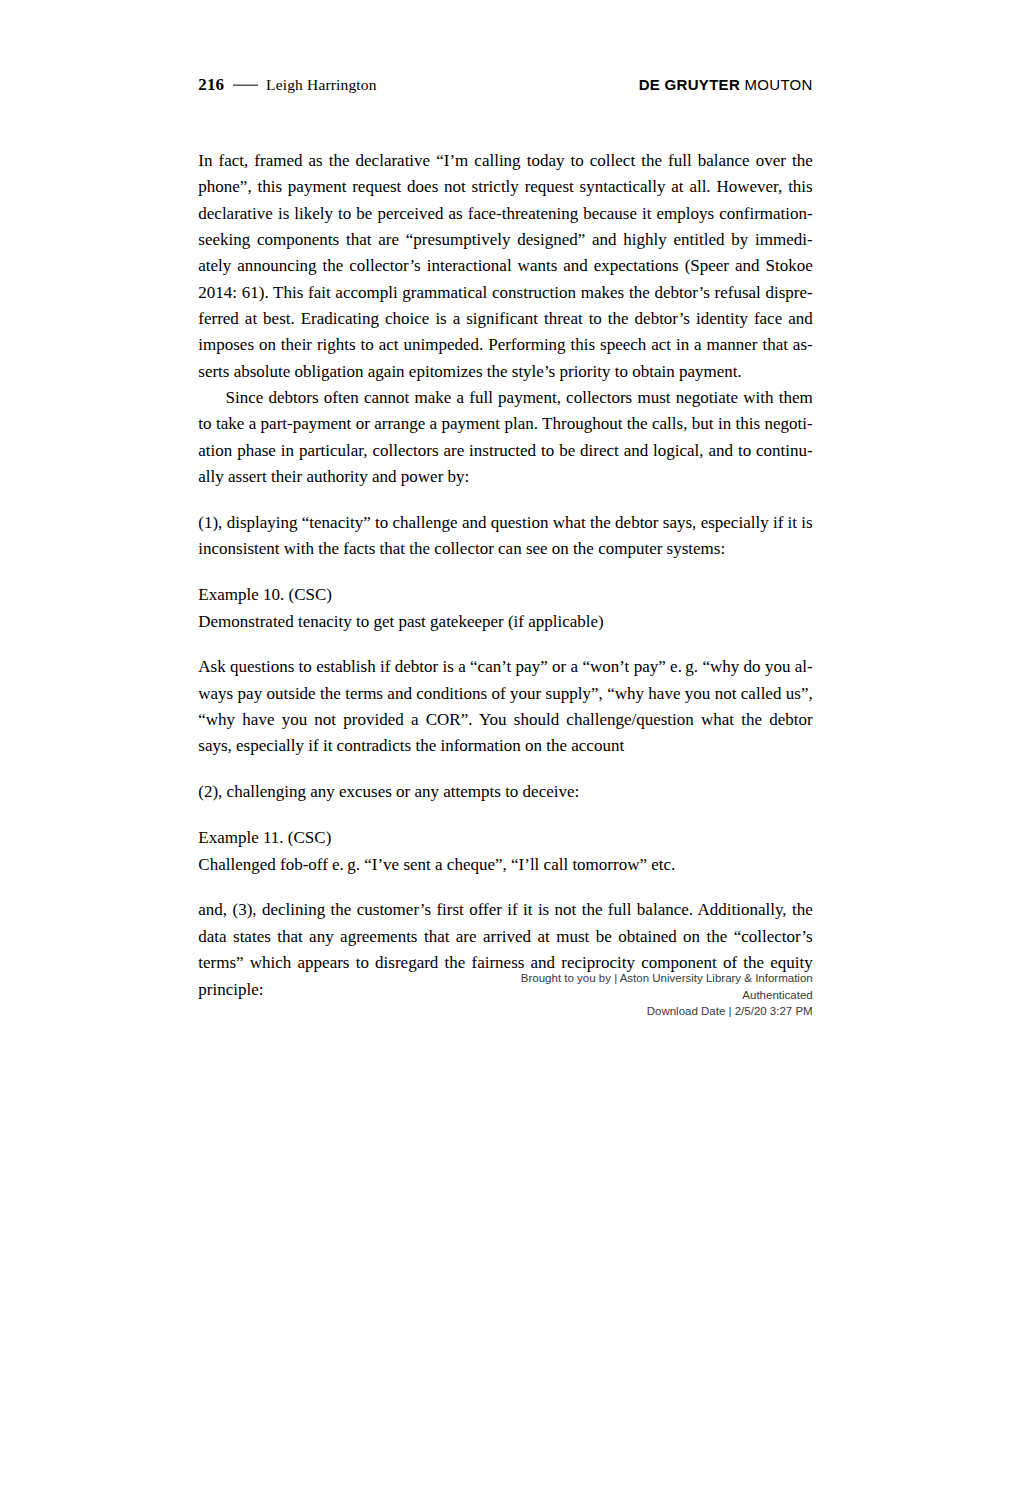216 Leigh Harrington
DE GRUYTER MOUTON
In fact, framed as the declarative “I’m calling today to collect the full balance over the phone”, this payment request does not strictly request syntactically at all. However, this declarative is likely to be perceived as face-threatening because it employs confirmation-seeking components that are “presumptively designed” and highly entitled by immediately announcing the collector’s interactional wants and expectations (Speer and Stokoe 2014: 61). This fait accompli grammatical construction makes the debtor’s refusal dispreferred at best. Eradicating choice is a significant threat to the debtor’s identity face and imposes on their rights to act unimpeded. Performing this speech act in a manner that asserts absolute obligation again epitomizes the style’s priority to obtain payment.
Since debtors often cannot make a full payment, collectors must negotiate with them to take a part-payment or arrange a payment plan. Throughout the calls, but in this negotiation phase in particular, collectors are instructed to be direct and logical, and to continually assert their authority and power by:
(1), displaying “tenacity” to challenge and question what the debtor says, especially if it is inconsistent with the facts that the collector can see on the computer systems:
Example 10. (CSC)
Demonstrated tenacity to get past gatekeeper (if applicable)
Ask questions to establish if debtor is a “can’t pay” or a “won’t pay” e. g. “why do you always pay outside the terms and conditions of your supply”, “why have you not called us”, “why have you not provided a COR”. You should challenge/question what the debtor says, especially if it contradicts the information on the account
(2), challenging any excuses or any attempts to deceive:
Example 11. (CSC)
Challenged fob-off e. g. “I’ve sent a cheque”, “I’ll call tomorrow” etc.
and, (3), declining the customer’s first offer if it is not the full balance. Additionally, the data states that any agreements that are arrived at must be obtained on the “collector’s terms” which appears to disregard the fairness and reciprocity component of the equity principle:
Brought to you by | Aston University Library & Information
Authenticated
Download Date | 2/5/20 3:27 PM